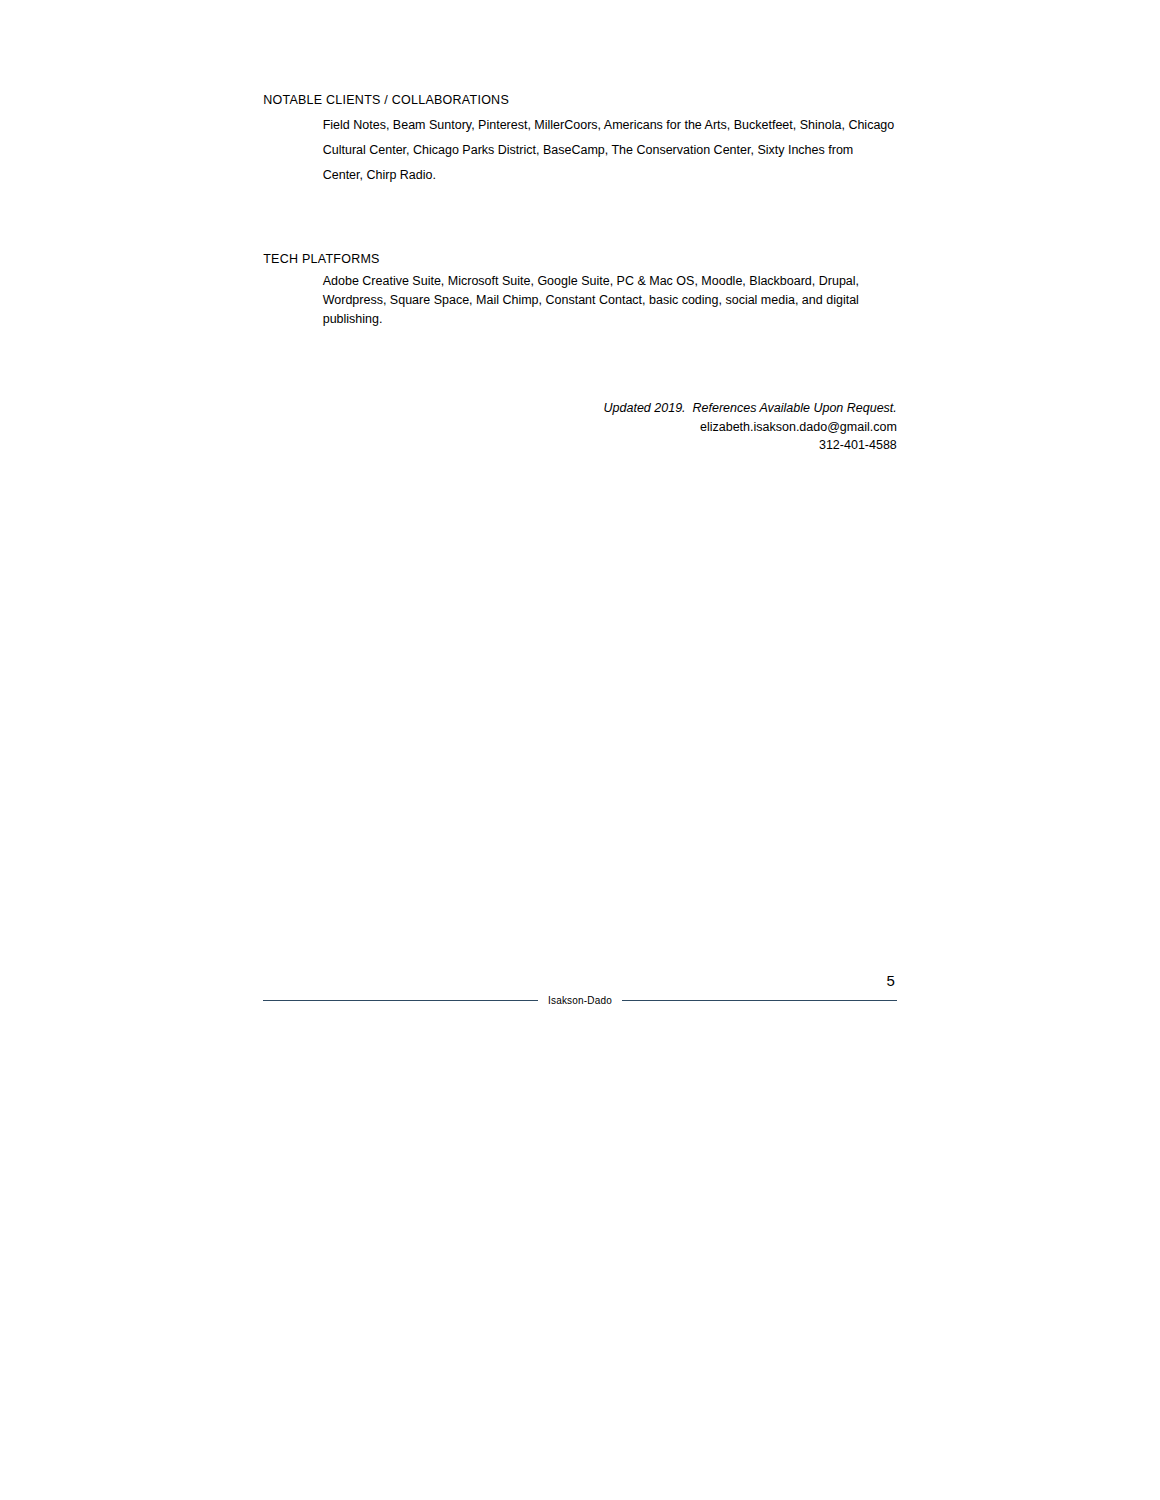Notable Clients / Collaborations
Field Notes, Beam Suntory, Pinterest, MillerCoors, Americans for the Arts, Bucketfeet, Shinola, Chicago Cultural Center, Chicago Parks District, BaseCamp, The Conservation Center, Sixty Inches from Center, Chirp Radio.
Tech Platforms
Adobe Creative Suite, Microsoft Suite, Google Suite, PC & Mac OS, Moodle, Blackboard, Drupal, Wordpress, Square Space, Mail Chimp, Constant Contact, basic coding, social media, and digital publishing.
Updated 2019. References Available Upon Request. elizabeth.isakson.dado@gmail.com 312-401-4588
5
Isakson-Dado